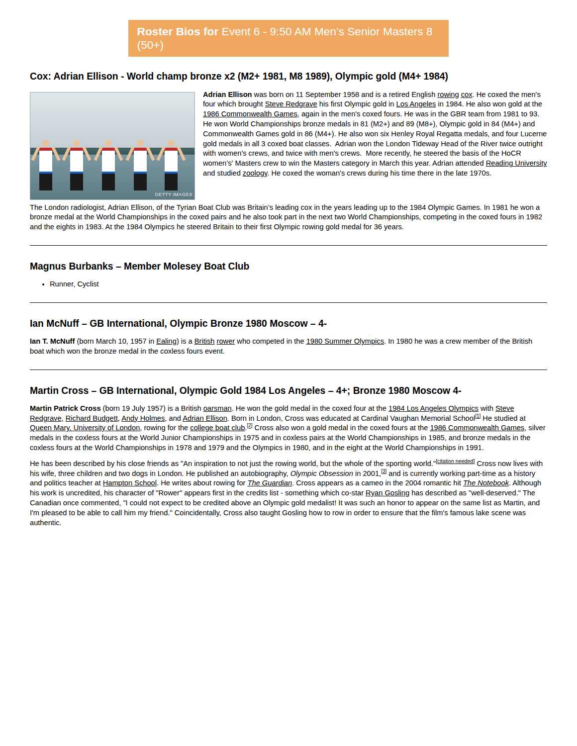Roster Bios for Event 6 - 9:50 AM Men’s Senior Masters 8 (50+)
Cox: Adrian Ellison - World champ bronze x2 (M2+ 1981, M8 1989), Olympic gold (M4+ 1984)
GETTY IMAGES
Adrian Ellison was born on 11 September 1958 and is a retired English rowing cox. He coxed the men's four which brought Steve Redgrave his first Olympic gold in Los Angeles in 1984. He also won gold at the 1986 Commonwealth Games, again in the men's coxed fours. He was in the GBR team from 1981 to 93. He won World Championships bronze medals in 81 (M2+) and 89 (M8+), Olympic gold in 84 (M4+) and Commonwealth Games gold in 86 (M4+). He also won six Henley Royal Regatta medals, and four Lucerne gold medals in all 3 coxed boat classes. Adrian won the London Tideway Head of the River twice outright with women's crews, and twice with men's crews. More recently, he steered the basis of the HoCR women’s' Masters crew to win the Masters category in March this year. Adrian attended Reading University and studied zoology. He coxed the woman's crews during his time there in the late 1970s.
The London radiologist, Adrian Ellison, of the Tyrian Boat Club was Britain’s leading cox in the years leading up to the 1984 Olympic Games. In 1981 he won a bronze medal at the World Championships in the coxed pairs and he also took part in the next two World Championships, competing in the coxed fours in 1982 and the eights in 1983. At the 1984 Olympics he steered Britain to their first Olympic rowing gold medal for 36 years.
Magnus Burbanks – Member Molesey Boat Club
Runner, Cyclist
Ian McNuff – GB International, Olympic Bronze 1980 Moscow – 4-
Ian T. McNuff (born March 10, 1957 in Ealing) is a British rower who competed in the 1980 Summer Olympics. In 1980 he was a crew member of the British boat which won the bronze medal in the coxless fours event.
Martin Cross – GB International, Olympic Gold 1984 Los Angeles – 4+; Bronze 1980 Moscow 4-
Martin Patrick Cross (born 19 July 1957) is a British oarsman. He won the gold medal in the coxed four at the 1984 Los Angeles Olympics with Steve Redgrave, Richard Budgett, Andy Holmes, and Adrian Ellison. Born in London, Cross was educated at Cardinal Vaughan Memorial School[1] He studied at Queen Mary, University of London, rowing for the college boat club.[2] Cross also won a gold medal in the coxed fours at the 1986 Commonwealth Games, silver medals in the coxless fours at the World Junior Championships in 1975 and in coxless pairs at the World Championships in 1985, and bronze medals in the coxless fours at the World Championships in 1978 and 1979 and the Olympics in 1980, and in the eight at the World Championships in 1991.
He has been described by his close friends as "An inspiration to not just the rowing world, but the whole of the sporting world."[citation needed] Cross now lives with his wife, three children and two dogs in London. He published an autobiography, Olympic Obsession in 2001,[3] and is currently working part-time as a history and politics teacher at Hampton School. He writes about rowing for The Guardian. Cross appears as a cameo in the 2004 romantic hit The Notebook. Although his work is uncredited, his character of "Rower" appears first in the credits list - something which co-star Ryan Gosling has described as "well-deserved." The Canadian once commented, "I could not expect to be credited above an Olympic gold medalist! It was such an honor to appear on the same list as Martin, and I'm pleased to be able to call him my friend." Coincidentally, Cross also taught Gosling how to row in order to ensure that the film's famous lake scene was authentic.